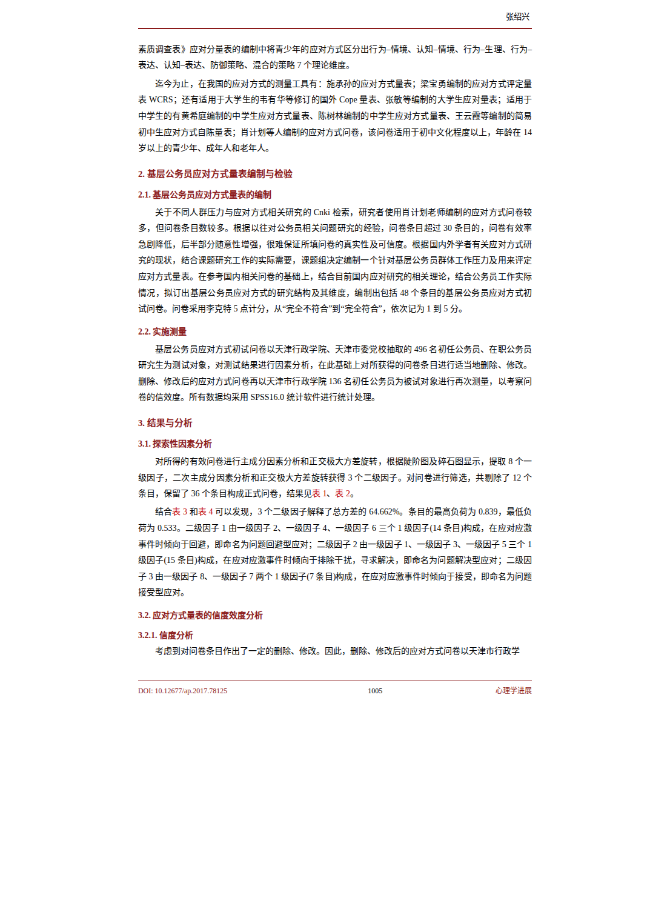张绍兴
素质调查表》应对分量表的编制中将青少年的应对方式区分出行为‒情境、认知‒情境、行为‒生理、行为‒表达、认知‒表达、防御策略、混合的策略 7 个理论维度。
迄今为止，在我国的应对方式的测量工具有：施承孙的应对方式量表；梁宝勇编制的应对方式评定量表 WCRS；还有适用于大学生的韦有华等修订的国外 Cope 量表、张敏等编制的大学生应对量表；适用于中学生的有黄希庭编制的中学生应对方式量表、陈树林编制的中学生应对方式量表、王云霞等编制的简易初中生应对方式自陈量表；肖计划等人编制的应对方式问卷，该问卷适用于初中文化程度以上，年龄在 14 岁以上的青少年、成年人和老年人。
2. 基层公务员应对方式量表编制与检验
2.1. 基层公务员应对方式量表的编制
关于不同人群压力与应对方式相关研究的 Cnki 检索，研究者使用肖计划老师编制的应对方式问卷较多，但问卷条目数较多。根据以往对公务员相关问题研究的经验，问卷条目超过 30 条目的，问卷有效率急剧降低，后半部分随意性增强，很难保证所填问卷的真实性及可信度。根据国内外学者有关应对方式研究的现状，结合课题研究工作的实际需要，课题组决定编制一个针对基层公务员群体工作压力及用来评定应对方式量表。在参考国内相关问卷的基础上，结合目前国内应对研究的相关理论，结合公务员工作实际情况，拟订出基层公务员应对方式的研究结构及其维度，编制出包括 48 个条目的基层公务员应对方式初试问卷。问卷采用李克特 5 点计分，从“完全不符合”到“完全符合”，依次记为 1 到 5 分。
2.2. 实施测量
基层公务员应对方式初试问卷以天津行政学院、天津市委党校抽取的 496 名初任公务员、在职公务员研究生为测试对象，对测试结果进行因素分析，在此基础上对所获得的问卷条目进行适当地删除、修改。删除、修改后的应对方式问卷再以天津市行政学院 136 名初任公务员为被试对象进行再次测量，以考察问卷的信效度。所有数据均采用 SPSS16.0 统计软件进行统计处理。
3. 结果与分析
3.1. 探索性因素分析
对所得的有效问卷进行主成分因素分析和正交极大方差旋转，根据陡阶图及碎石图显示，提取 8 个一级因子，二次主成分因素分析和正交极大方差旋转获得 3 个二级因子。对问卷进行筛选，共剔除了 12 个条目，保留了 36 个条目构成正式问卷，结果见表 1、表 2。
结合表 3 和表 4 可以发现，3 个二级因子解释了总方差的 64.662%。条目的最高负荷为 0.839，最低负荷为 0.533。二级因子 1 由一级因子 2、一级因子 4、一级因子 6 三个 1 级因子(14 条目)构成，在应对应激事件时倾向于回避，即命名为问题回避型应对；二级因子 2 由一级因子 1、一级因子 3、一级因子 5 三个 1 级因子(15 条目)构成，在应对应激事件时倾向于排除干扰，寻求解决，即命名为问题解决型应对；二级因子 3 由一级因子 8、一级因子 7 两个 1 级因子(7 条目)构成，在应对应激事件时倾向于接受，即命名为问题接受型应对。
3.2. 应对方式量表的信度效度分析
3.2.1. 信度分析
考虑到对问卷条目作出了一定的删除、修改。因此，删除、修改后的应对方式问卷以天津市行政学
DOI: 10.12677/ap.2017.78125 1005 心理学进展